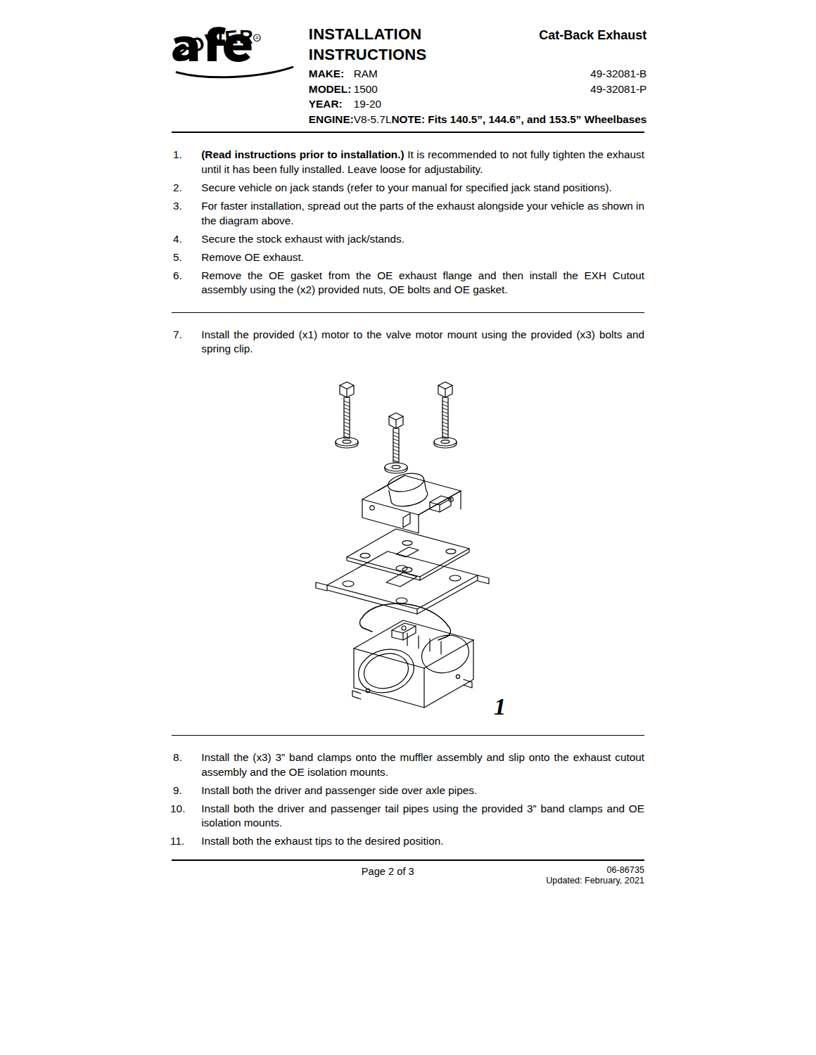R POWER
INSTALLATION INSTRUCTIONS
Cat-Back Exhaust
| MAKE: | RAM | 49-32081-B |
| MODEL: | 1500 | 49-32081-P |
| YEAR: | 19-20 | |
| ENGINE: | V8-5.7L | NOTE: Fits 140.5”, 144.6”, and 153.5” Wheelbases |
(Read instructions prior to installation.) It is recommended to not fully tighten the exhaust until it has been fully installed. Leave loose for adjustability.
Secure vehicle on jack stands (refer to your manual for specified jack stand positions).
For faster installation, spread out the parts of the exhaust alongside your vehicle as shown in the diagram above.
Secure the stock exhaust with jack/stands.
Remove OE exhaust.
Remove the OE gasket from the OE exhaust flange and then install the EXH Cutout assembly using the (x2) provided nuts, OE bolts and OE gasket.
Install the provided (x1) motor to the valve motor mount using the provided (x3) bolts and spring clip.
1
Install the (x3) 3” band clamps onto the muffler assembly and slip onto the exhaust cutout assembly and the OE isolation mounts.
Install both the driver and passenger side over axle pipes.
Install both the driver and passenger tail pipes using the provided 3” band clamps and OE isolation mounts.
Install both the exhaust tips to the desired position.
Page 2 of 3
06-86735
Updated: February, 2021